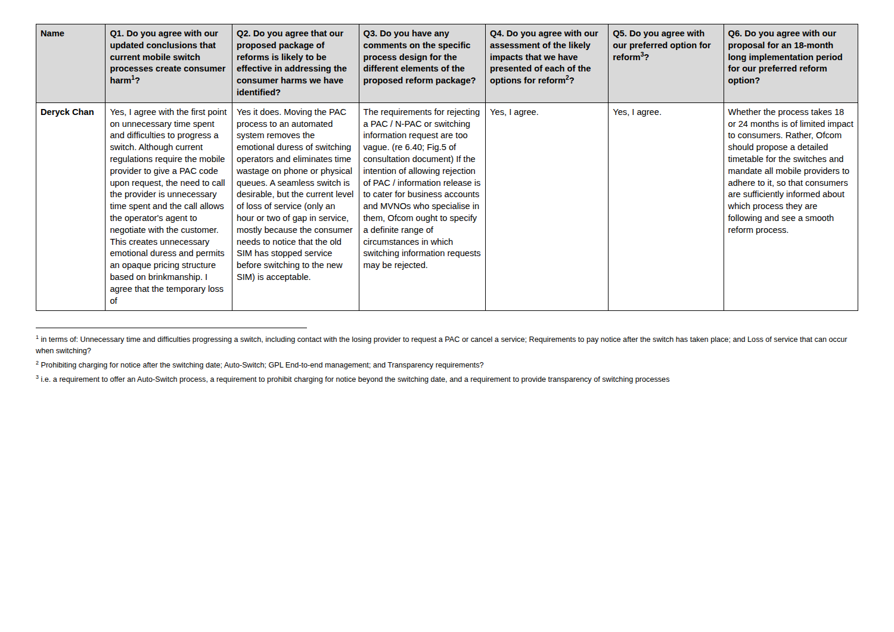| Name | Q1. Do you agree with our updated conclusions that current mobile switch processes create consumer harm 1 ? | Q2. Do you agree that our proposed package of reforms is likely to be effective in addressing the consumer harms we have identified? | Q3. Do you have any comments on the specific process design for the different elements of the proposed reform package? | Q4. Do you agree with our assessment of the likely impacts that we have presented of each of the options for reform 2 ? | Q5. Do you agree with our preferred option for reform 3 ? | Q6. Do you agree with our proposal for an 18-month long implementation period for our preferred reform option? |
| --- | --- | --- | --- | --- | --- | --- |
| Deryck Chan | Yes, I agree with the first point on unnecessary time spent and difficulties to progress a switch. Although current regulations require the mobile provider to give a PAC code upon request, the need to call the provider is unnecessary time spent and the call allows the operator's agent to negotiate with the customer. This creates unnecessary emotional duress and permits an opaque pricing structure based on brinkmanship. I agree that the temporary loss of | Yes it does. Moving the PAC process to an automated system removes the emotional duress of switching operators and eliminates time wastage on phone or physical queues. A seamless switch is desirable, but the current level of loss of service (only an hour or two of gap in service, mostly because the consumer needs to notice that the old SIM has stopped service before switching to the new SIM) is acceptable. | The requirements for rejecting a PAC / N-PAC or switching information request are too vague. (re 6.40; Fig.5 of consultation document) If the intention of allowing rejection of PAC / information release is to cater for business accounts and MVNOs who specialise in them, Ofcom ought to specify a definite range of circumstances in which switching information requests may be rejected. | Yes, I agree. | Yes, I agree. | Whether the process takes 18 or 24 months is of limited impact to consumers. Rather, Ofcom should propose a detailed timetable for the switches and mandate all mobile providers to adhere to it, so that consumers are sufficiently informed about which process they are following and see a smooth reform process. |
1 in terms of: Unnecessary time and difficulties progressing a switch, including contact with the losing provider to request a PAC or cancel a service; Requirements to pay notice after the switch has taken place; and Loss of service that can occur when switching?
2 Prohibiting charging for notice after the switching date; Auto-Switch; GPL End-to-end management; and Transparency requirements?
3 i.e. a requirement to offer an Auto-Switch process, a requirement to prohibit charging for notice beyond the switching date, and a requirement to provide transparency of switching processes